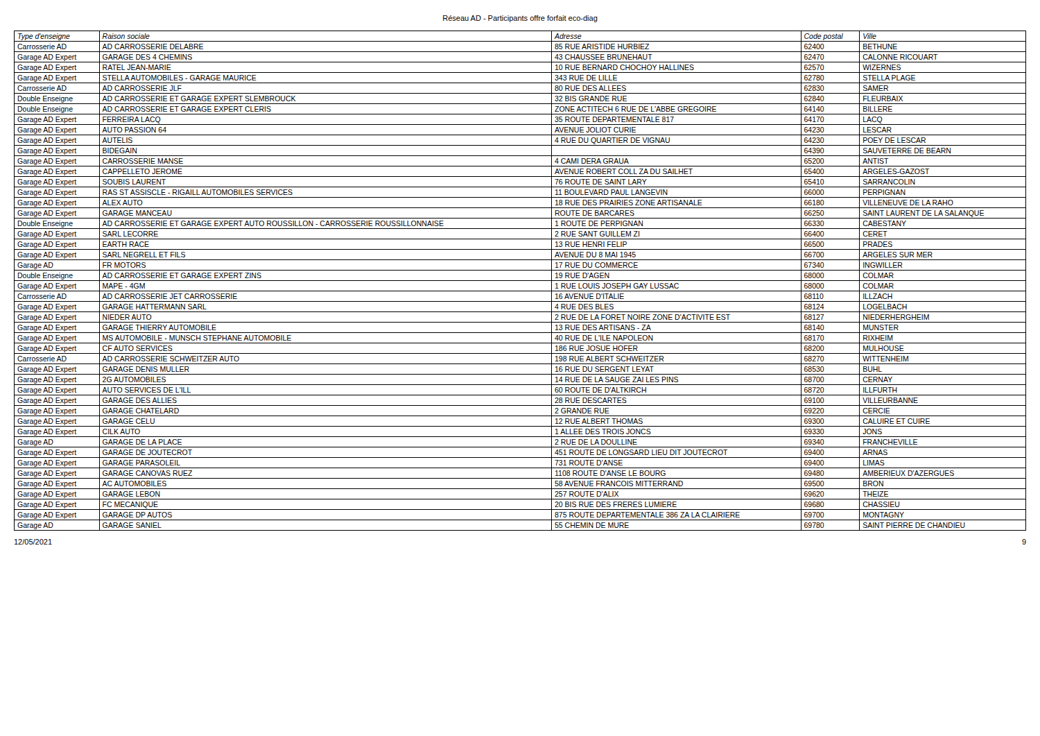Réseau AD - Participants offre forfait eco-diag
| Type d'enseigne | Raison sociale | Adresse | Code postal | Ville |
| --- | --- | --- | --- | --- |
| Carrosserie AD | AD CARROSSERIE DELABRE | 85 RUE ARISTIDE HURBIEZ | 62400 | BETHUNE |
| Garage AD Expert | GARAGE DES 4 CHEMINS | 43 CHAUSSEE BRUNEHAUT | 62470 | CALONNE RICOUART |
| Garage AD Expert | RATEL JEAN-MARIE | 10 RUE BERNARD CHOCHOY HALLINES | 62570 | WIZERNES |
| Garage AD Expert | STELLA AUTOMOBILES - GARAGE MAURICE | 343 RUE DE LILLE | 62780 | STELLA PLAGE |
| Carrosserie AD | AD CARROSSERIE JLF | 80 RUE DES ALLEES | 62830 | SAMER |
| Double Enseigne | AD CARROSSERIE ET GARAGE EXPERT SLEMBROUCK | 32 BIS GRANDE RUE | 62840 | FLEURBAIX |
| Double Enseigne | AD CARROSSERIE ET GARAGE EXPERT CLERIS | ZONE ACTITECH 6 RUE DE L'ABBE GREGOIRE | 64140 | BILLERE |
| Garage AD Expert | FERREIRA LACQ | 35 ROUTE DEPARTEMENTALE 817 | 64170 | LACQ |
| Garage AD Expert | AUTO PASSION 64 | AVENUE JOLIOT CURIE | 64230 | LESCAR |
| Garage AD Expert | AUTELIS | 4 RUE DU QUARTIER DE VIGNAU | 64230 | POEY DE LESCAR |
| Garage AD Expert | BIDEGAIN | | 64390 | SAUVETERRE DE BEARN |
| Garage AD Expert | CARROSSERIE MANSE | 4 CAMI DERA GRAUA | 65200 | ANTIST |
| Garage AD Expert | CAPPELLETO JEROME | AVENUE ROBERT COLL ZA DU SAILHET | 65400 | ARGELES-GAZOST |
| Garage AD Expert | SOUBIS LAURENT | 76 ROUTE DE SAINT LARY | 65410 | SARRANCOLIN |
| Garage AD Expert | RAS ST ASSISCLE - RIGAILL AUTOMOBILES SERVICES | 11 BOULEVARD PAUL LANGEVIN | 66000 | PERPIGNAN |
| Garage AD Expert | ALEX AUTO | 18 RUE DES PRAIRIES ZONE ARTISANALE | 66180 | VILLENEUVE DE LA RAHO |
| Garage AD Expert | GARAGE MANCEAU | ROUTE DE BARCARES | 66250 | SAINT LAURENT DE LA SALANQUE |
| Double Enseigne | AD CARROSSERIE ET GARAGE EXPERT AUTO ROUSSILLON - CARROSSERIE ROUSSILLONNAISE | 1 ROUTE DE PERPIGNAN | 66330 | CABESTANY |
| Garage AD Expert | SARL LECORRE | 2 RUE SANT GUILLEM ZI | 66400 | CERET |
| Garage AD Expert | EARTH RACE | 13 RUE HENRI FELIP | 66500 | PRADES |
| Garage AD Expert | SARL NEGRELL ET FILS | AVENUE DU 8 MAI 1945 | 66700 | ARGELES SUR MER |
| Garage AD | FR MOTORS | 17 RUE DU COMMERCE | 67340 | INGWILLER |
| Double Enseigne | AD CARROSSERIE ET GARAGE EXPERT ZINS | 19 RUE D'AGEN | 68000 | COLMAR |
| Garage AD Expert | MAPE - 4GM | 1 RUE LOUIS JOSEPH GAY LUSSAC | 68000 | COLMAR |
| Carrosserie AD | AD CARROSSERIE JET CARROSSERIE | 16 AVENUE D'ITALIE | 68110 | ILLZACH |
| Garage AD Expert | GARAGE HATTERMANN SARL | 4 RUE DES BLES | 68124 | LOGELBACH |
| Garage AD Expert | NIEDER AUTO | 2 RUE DE LA FORET NOIRE ZONE D'ACTIVITE EST | 68127 | NIEDERHERGHEIM |
| Garage AD Expert | GARAGE THIERRY AUTOMOBILE | 13 RUE DES ARTISANS - ZA | 68140 | MUNSTER |
| Garage AD Expert | MS AUTOMOBILE - MUNSCH STEPHANE AUTOMOBILE | 40 RUE DE L'ILE NAPOLEON | 68170 | RIXHEIM |
| Garage AD Expert | CF AUTO SERVICES | 186 RUE JOSUE HOFER | 68200 | MULHOUSE |
| Carrosserie AD | AD CARROSSERIE SCHWEITZER AUTO | 198 RUE ALBERT SCHWEITZER | 68270 | WITTENHEIM |
| Garage AD Expert | GARAGE DENIS MULLER | 16 RUE DU SERGENT LEYAT | 68530 | BUHL |
| Garage AD Expert | 2G AUTOMOBILES | 14 RUE DE LA SAUGE ZAI LES PINS | 68700 | CERNAY |
| Garage AD Expert | AUTO SERVICES DE L'ILL | 60 ROUTE DE D'ALTKIRCH | 68720 | ILLFURTH |
| Garage AD Expert | GARAGE DES ALLIES | 28 RUE DESCARTES | 69100 | VILLEURBANNE |
| Garage AD Expert | GARAGE CHATELARD | 2 GRANDE RUE | 69220 | CERCIE |
| Garage AD Expert | GARAGE CELU | 12 RUE ALBERT THOMAS | 69300 | CALUIRE ET CUIRE |
| Garage AD Expert | CILK AUTO | 1 ALLEE DES TROIS JONCS | 69330 | JONS |
| Garage AD | GARAGE DE LA PLACE | 2 RUE DE LA DOULLINE | 69340 | FRANCHEVILLE |
| Garage AD Expert | GARAGE DE JOUTECROT | 451 ROUTE DE LONGSARD LIEU DIT JOUTECROT | 69400 | ARNAS |
| Garage AD Expert | GARAGE PARASOLEIL | 731 ROUTE D'ANSE | 69400 | LIMAS |
| Garage AD Expert | GARAGE CANOVAS RUEZ | 1108 ROUTE D'ANSE LE BOURG | 69480 | AMBERIEUX D'AZERGUES |
| Garage AD Expert | AC AUTOMOBILES | 58 AVENUE FRANCOIS MITTERRAND | 69500 | BRON |
| Garage AD Expert | GARAGE LEBON | 257 ROUTE D'ALIX | 69620 | THEIZE |
| Garage AD Expert | FC MECANIQUE | 20 BIS RUE DES FRERES LUMIERE | 69680 | CHASSIEU |
| Garage AD Expert | GARAGE DP AUTOS | 875 ROUTE DEPARTEMENTALE 386 ZA LA CLAIRIERE | 69700 | MONTAGNY |
| Garage AD | GARAGE SANIEL | 55 CHEMIN DE MURE | 69780 | SAINT PIERRE DE CHANDIEU |
12/05/2021 9